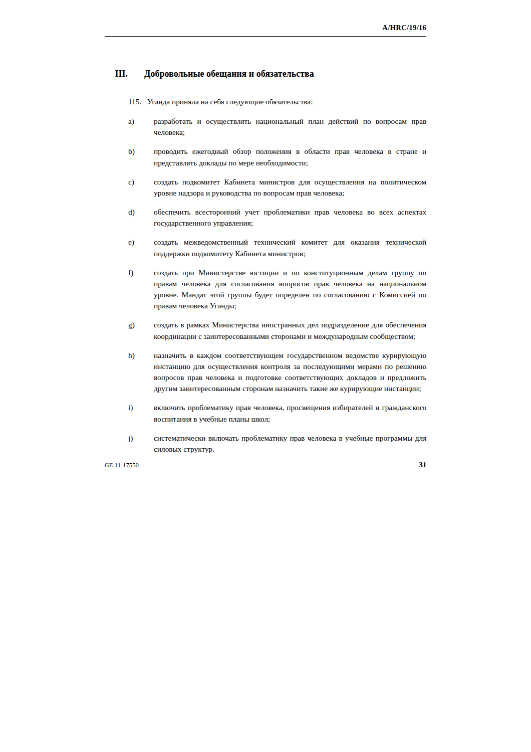A/HRC/19/16
III. Добровольные обещания и обязательства
115. Уганда приняла на себя следующие обязательства:
a) разработать и осуществлять национальный план действий по вопросам прав человека;
b) проводить ежегодный обзор положения в области прав человека в стране и представлять доклады по мере необходимости;
c) создать подкомитет Кабинета министров для осуществления на политическом уровне надзора и руководства по вопросам прав человека;
d) обеспечить всесторонний учет проблематики прав человека во всех аспектах государственного управления;
e) создать межведомственный технический комитет для оказания технической поддержки подкомитету Кабинета министров;
f) создать при Министерстве юстиции и по конституционным делам группу по правам человека для согласования вопросов прав человека на национальном уровне. Мандат этой группы будет определен по согласованию с Комиссией по правам человека Уганды;
g) создать в рамках Министерства иностранных дел подразделение для обеспечения координации с заинтересованными сторонами и международным сообществом;
h) назначить в каждом соответствующем государственном ведомстве курирующую инстанцию для осуществления контроля за последующими мерами по решению вопросов прав человека и подготовке соответствующих докладов и предложить другим заинтересованным сторонам назначить такие же курирующие инстанции;
i) включить проблематику прав человека, просвещения избирателей и гражданского воспитания в учебные планы школ;
j) систематически включать проблематику прав человека в учебные программы для силовых структур.
GE.11-17550
31